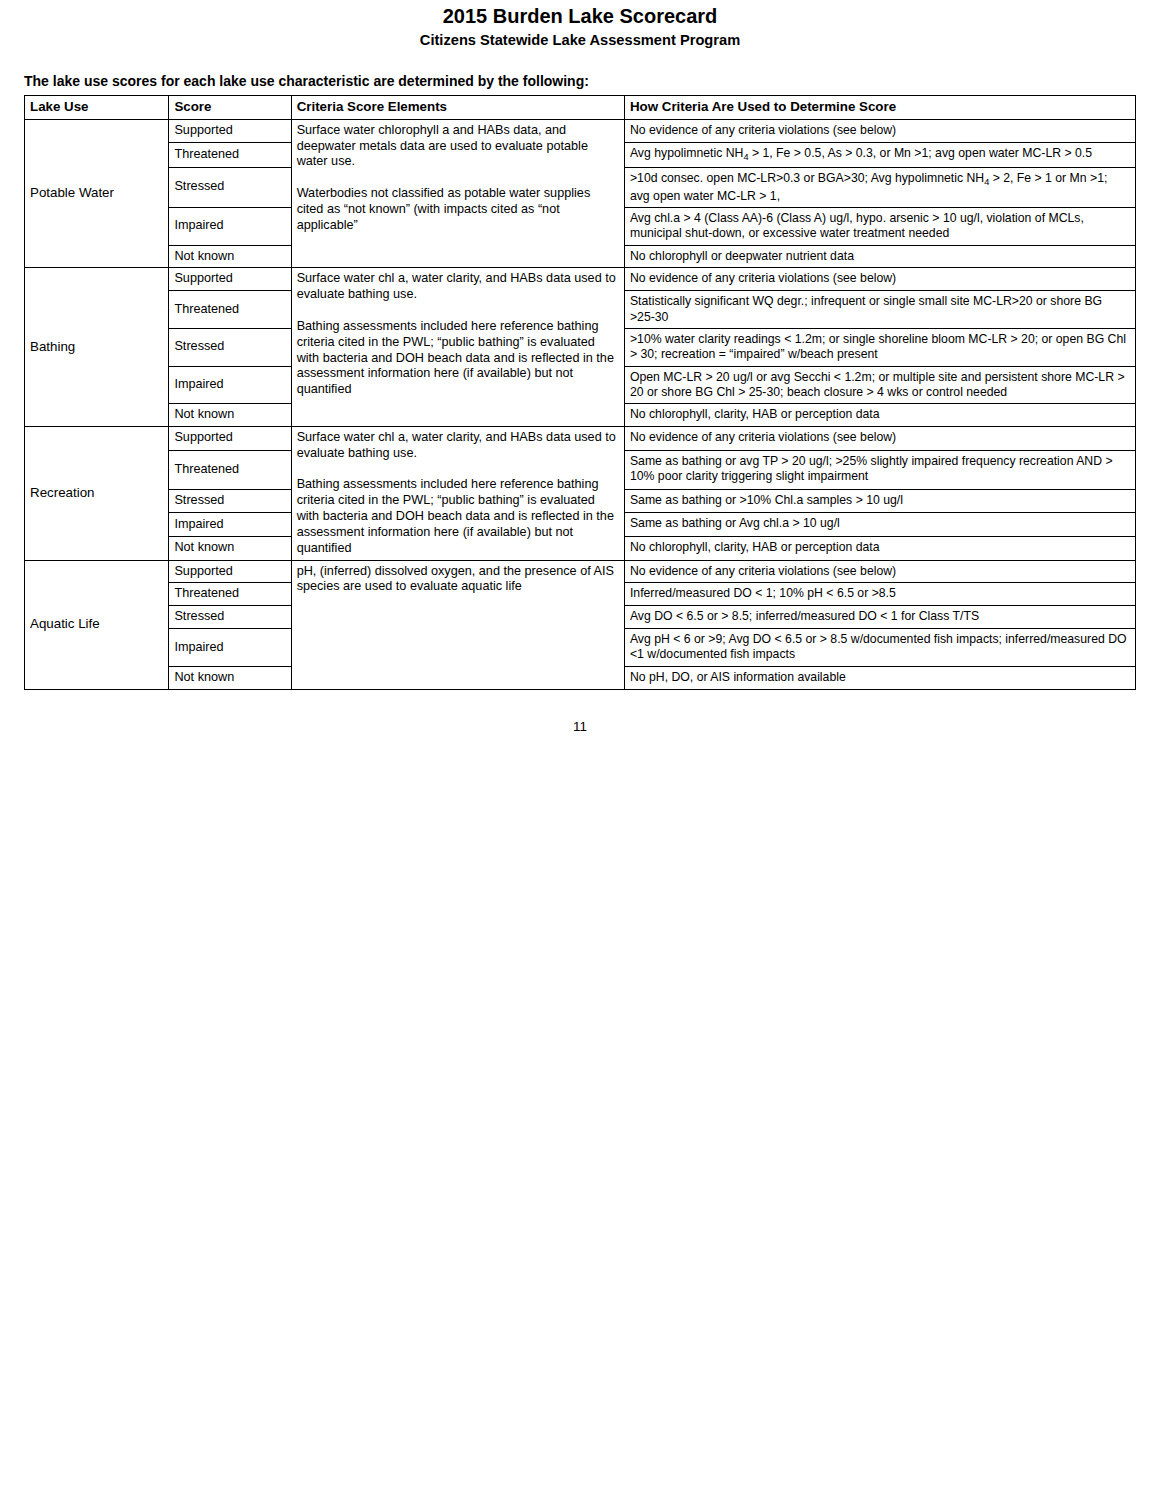2015 Burden Lake Scorecard
Citizens Statewide Lake Assessment Program
The lake use scores for each lake use characteristic are determined by the following:
| Lake Use | Score | Criteria Score Elements | How Criteria Are Used to Determine Score |
| --- | --- | --- | --- |
| Potable Water | Supported | Surface water chlorophyll a and HABs data, and deepwater metals data are used to evaluate potable water use. Waterbodies not classified as potable water supplies cited as “not known” (with impacts cited as “not applicable” | No evidence of any criteria violations (see below) |
| Threatened | Avg hypolimnetic NH 4 > 1, Fe > 0.5, As > 0.3, or Mn >1; avg open water MC-LR > 0.5 |
| Stressed | >10d consec. open MC-LR>0.3 or BGA>30; Avg hypolimnetic NH 4 > 2, Fe > 1 or Mn >1; avg open water MC-LR > 1, |
| Impaired | Avg chl.a > 4 (Class AA)-6 (Class A) ug/l, hypo. arsenic > 10 ug/l, violation of MCLs, municipal shut-down, or excessive water treatment needed |
| Not known | No chlorophyll or deepwater nutrient data |
| Bathing | Supported | Surface water chl a, water clarity, and HABs data used to evaluate bathing use. Bathing assessments included here reference bathing criteria cited in the PWL; “public bathing” is evaluated with bacteria and DOH beach data and is reflected in the assessment information here (if available) but not quantified | No evidence of any criteria violations (see below) |
| Threatened | Statistically significant WQ degr.; infrequent or single small site MC-LR>20 or shore BG >25-30 |
| Stressed | >10% water clarity readings < 1.2m; or single shoreline bloom MC-LR > 20; or open BG Chl > 30; recreation = “impaired” w/beach present |
| Impaired | Open MC-LR > 20 ug/l or avg Secchi < 1.2m; or multiple site and persistent shore MC-LR > 20 or shore BG Chl > 25-30; beach closure > 4 wks or control needed |
| Not known | No chlorophyll, clarity, HAB or perception data |
| Recreation | Supported | Surface water chl a, water clarity, and HABs data used to evaluate bathing use. Bathing assessments included here reference bathing criteria cited in the PWL; “public bathing” is evaluated with bacteria and DOH beach data and is reflected in the assessment information here (if available) but not quantified | No evidence of any criteria violations (see below) |
| Threatened | Same as bathing or avg TP > 20 ug/l; >25% slightly impaired frequency recreation AND > 10% poor clarity triggering slight impairment |
| Stressed | Same as bathing or >10% Chl.a samples > 10 ug/l |
| Impaired | Same as bathing or Avg chl.a > 10 ug/l |
| Not known | No chlorophyll, clarity, HAB or perception data |
| Aquatic Life | Supported | pH, (inferred) dissolved oxygen, and the presence of AIS species are used to evaluate aquatic life | No evidence of any criteria violations (see below) |
| Threatened | Inferred/measured DO < 1; 10% pH < 6.5 or >8.5 |
| Stressed | Avg DO < 6.5 or > 8.5; inferred/measured DO < 1 for Class T/TS |
| Impaired | Avg pH < 6 or >9; Avg DO < 6.5 or > 8.5 w/documented fish impacts; inferred/measured DO <1 w/documented fish impacts |
| Not known | No pH, DO, or AIS information available |
11